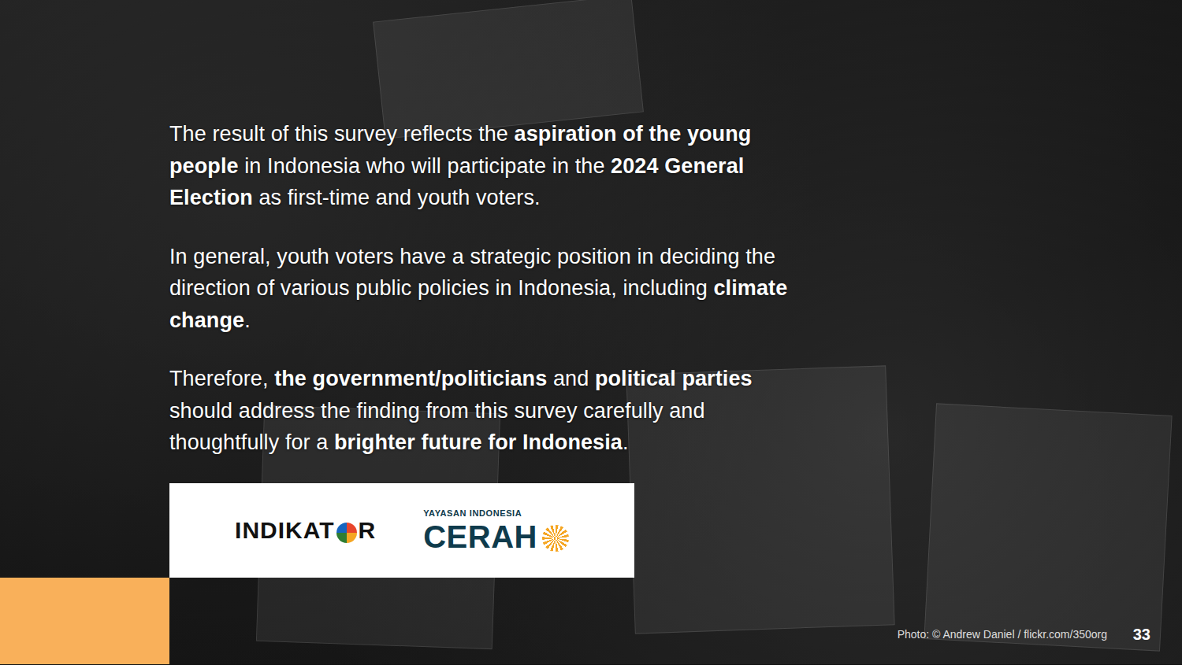The result of this survey reflects the aspiration of the young people in Indonesia who will participate in the 2024 General Election as first-time and youth voters.
In general, youth voters have a strategic position in deciding the direction of various public policies in Indonesia, including climate change.
Therefore, the government/politicians and political parties should address the finding from this survey carefully and thoughtfully for a brighter future for Indonesia.
INDIKAT R
YAYASAN INDONESIA CERAH
Photo: © Andrew Daniel / flickr.com/350org
33